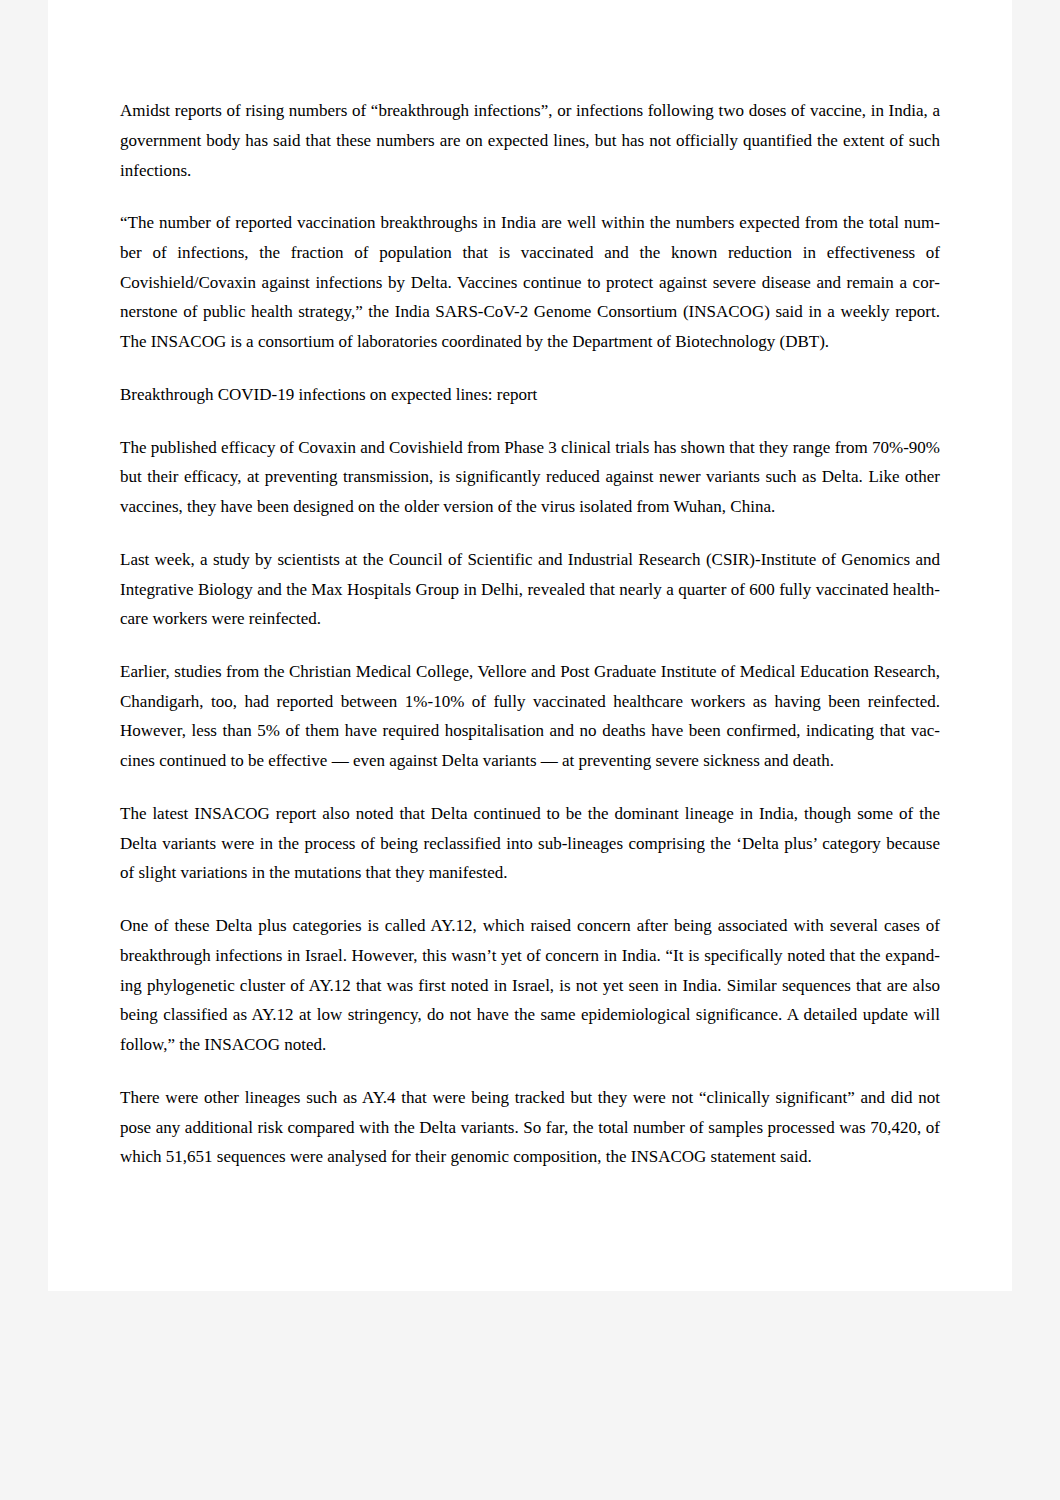Amidst reports of rising numbers of “breakthrough infections”, or infections following two doses of vaccine, in India, a government body has said that these numbers are on expected lines, but has not officially quantified the extent of such infections.
“The number of reported vaccination breakthroughs in India are well within the numbers expected from the total number of infections, the fraction of population that is vaccinated and the known reduction in effectiveness of Covishield/Covaxin against infections by Delta. Vaccines continue to protect against severe disease and remain a cornerstone of public health strategy,” the India SARS-CoV-2 Genome Consortium (INSACOG) said in a weekly report. The INSACOG is a consortium of laboratories coordinated by the Department of Biotechnology (DBT).
Breakthrough COVID-19 infections on expected lines: report
The published efficacy of Covaxin and Covishield from Phase 3 clinical trials has shown that they range from 70%-90% but their efficacy, at preventing transmission, is significantly reduced against newer variants such as Delta. Like other vaccines, they have been designed on the older version of the virus isolated from Wuhan, China.
Last week, a study by scientists at the Council of Scientific and Industrial Research (CSIR)-Institute of Genomics and Integrative Biology and the Max Hospitals Group in Delhi, revealed that nearly a quarter of 600 fully vaccinated healthcare workers were reinfected.
Earlier, studies from the Christian Medical College, Vellore and Post Graduate Institute of Medical Education Research, Chandigarh, too, had reported between 1%-10% of fully vaccinated healthcare workers as having been reinfected. However, less than 5% of them have required hospitalisation and no deaths have been confirmed, indicating that vaccines continued to be effective — even against Delta variants — at preventing severe sickness and death.
The latest INSACOG report also noted that Delta continued to be the dominant lineage in India, though some of the Delta variants were in the process of being reclassified into sub-lineages comprising the ‘Delta plus’ category because of slight variations in the mutations that they manifested.
One of these Delta plus categories is called AY.12, which raised concern after being associated with several cases of breakthrough infections in Israel. However, this wasn’t yet of concern in India. “It is specifically noted that the expanding phylogenetic cluster of AY.12 that was first noted in Israel, is not yet seen in India. Similar sequences that are also being classified as AY.12 at low stringency, do not have the same epidemiological significance. A detailed update will follow,” the INSACOG noted.
There were other lineages such as AY.4 that were being tracked but they were not “clinically significant” and did not pose any additional risk compared with the Delta variants. So far, the total number of samples processed was 70,420, of which 51,651 sequences were analysed for their genomic composition, the INSACOG statement said.